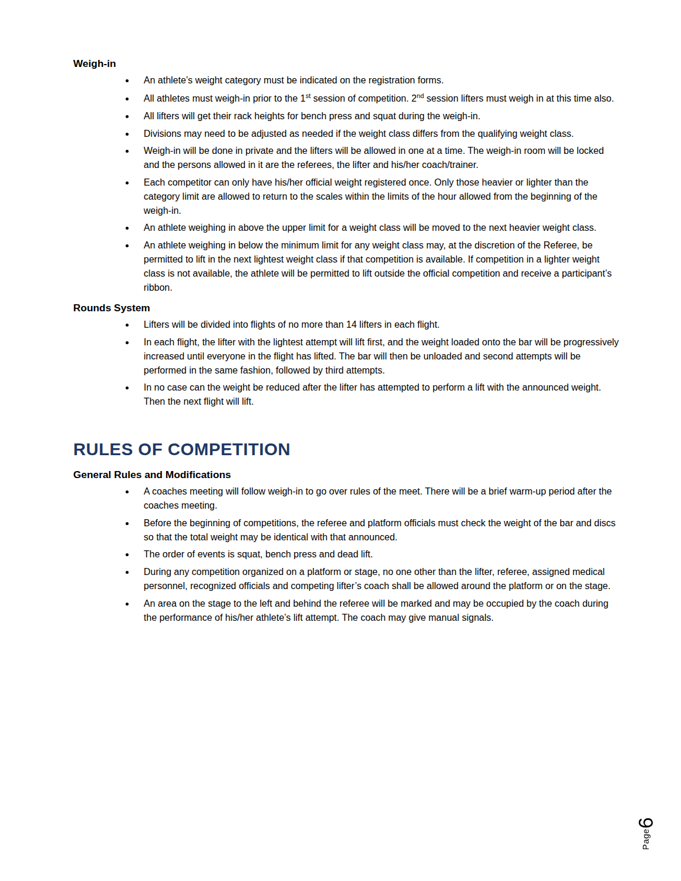Weigh-in
An athlete’s weight category must be indicated on the registration forms.
All athletes must weigh-in prior to the 1st session of competition. 2nd session lifters must weigh in at this time also.
All lifters will get their rack heights for bench press and squat during the weigh-in.
Divisions may need to be adjusted as needed if the weight class differs from the qualifying weight class.
Weigh-in will be done in private and the lifters will be allowed in one at a time. The weigh-in room will be locked and the persons allowed in it are the referees, the lifter and his/her coach/trainer.
Each competitor can only have his/her official weight registered once. Only those heavier or lighter than the category limit are allowed to return to the scales within the limits of the hour allowed from the beginning of the weigh-in.
An athlete weighing in above the upper limit for a weight class will be moved to the next heavier weight class.
An athlete weighing in below the minimum limit for any weight class may, at the discretion of the Referee, be permitted to lift in the next lightest weight class if that competition is available. If competition in a lighter weight class is not available, the athlete will be permitted to lift outside the official competition and receive a participant’s ribbon.
Rounds System
Lifters will be divided into flights of no more than 14 lifters in each flight.
In each flight, the lifter with the lightest attempt will lift first, and the weight loaded onto the bar will be progressively increased until everyone in the flight has lifted. The bar will then be unloaded and second attempts will be performed in the same fashion, followed by third attempts.
In no case can the weight be reduced after the lifter has attempted to perform a lift with the announced weight. Then the next flight will lift.
RULES OF COMPETITION
General Rules and Modifications
A coaches meeting will follow weigh-in to go over rules of the meet. There will be a brief warm-up period after the coaches meeting.
Before the beginning of competitions, the referee and platform officials must check the weight of the bar and discs so that the total weight may be identical with that announced.
The order of events is squat, bench press and dead lift.
During any competition organized on a platform or stage, no one other than the lifter, referee, assigned medical personnel, recognized officials and competing lifter’s coach shall be allowed around the platform or on the stage.
An area on the stage to the left and behind the referee will be marked and may be occupied by the coach during the performance of his/her athlete’s lift attempt. The coach may give manual signals.
Page6